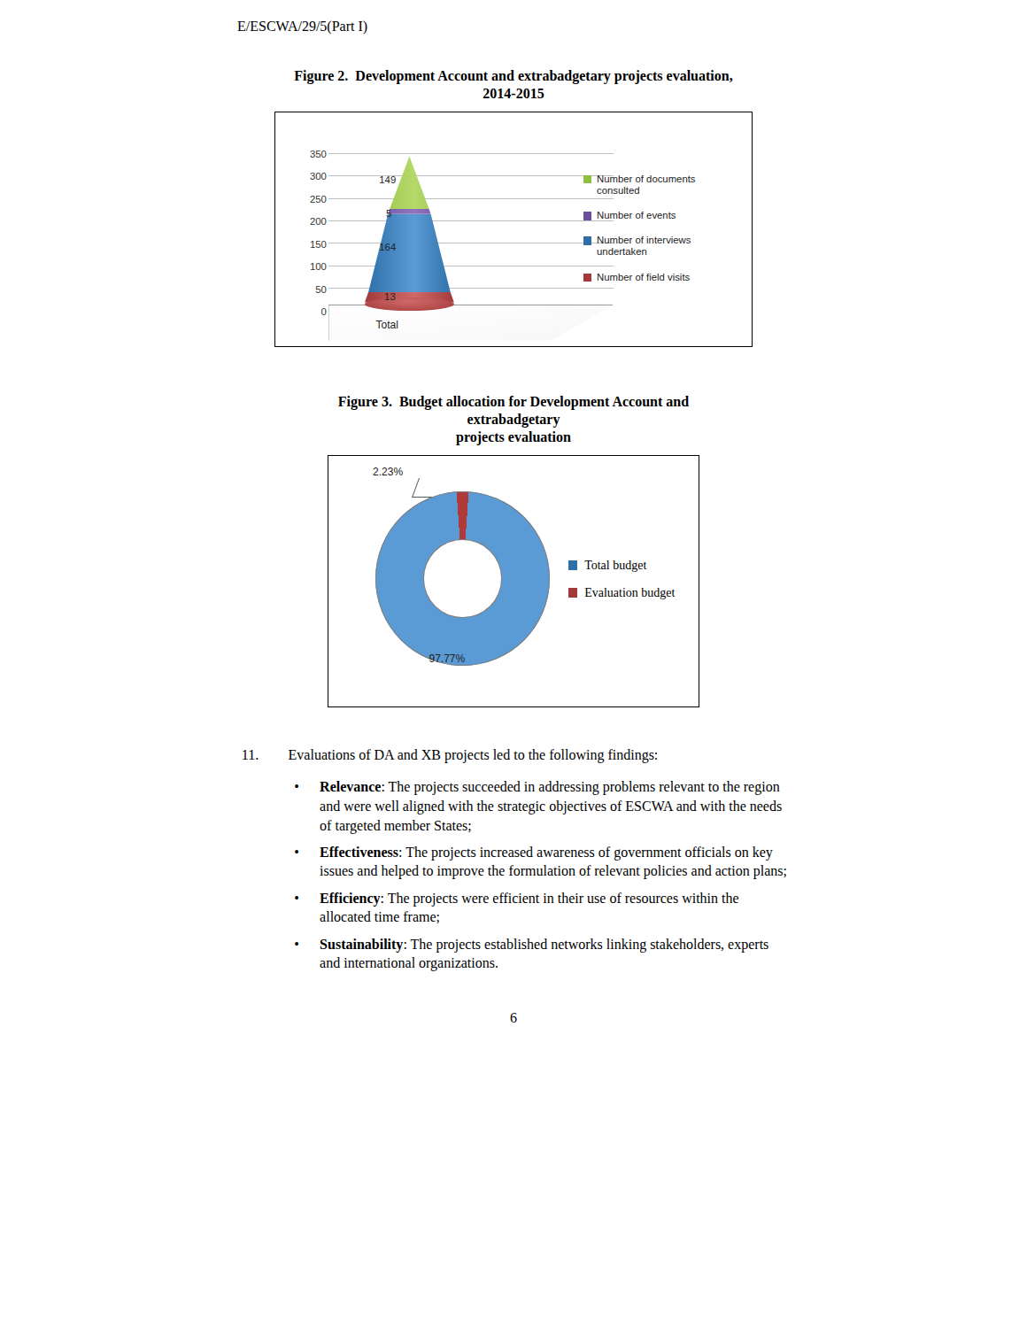E/ESCWA/29/5(Part I)
Figure 2. Development Account and extrabadgetary projects evaluation,
2014-2015
350
300
250
200
150
100
50
0
149
5
164
13
Total
Number of documents
consulted
Number of events
Number of interviews
undertaken
Number of field visits
Figure 3. Budget allocation for Development Account and extrabadgetary
projects evaluation
2.23%
97.77%
Total budget
Evaluation budget
11.
Evaluations of DA and XB projects led to the following findings:
Relevance: The projects succeeded in addressing problems relevant to the region and were well aligned with the strategic objectives of ESCWA and with the needs of targeted member States;
Effectiveness: The projects increased awareness of government officials on key issues and helped to improve the formulation of relevant policies and action plans;
Efficiency: The projects were efficient in their use of resources within the allocated time frame;
Sustainability: The projects established networks linking stakeholders, experts and international organizations.
6